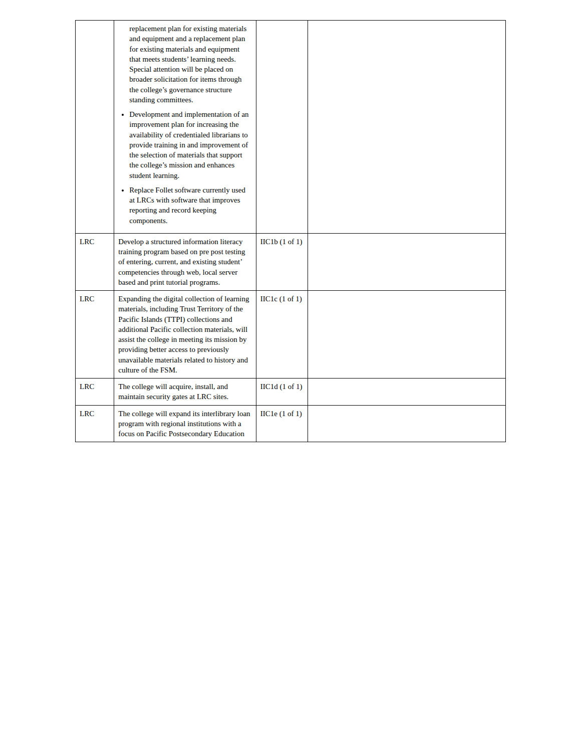| | replacement plan for existing materials and equipment and a replacement plan for existing materials and equipment that meets students’ learning needs. Special attention will be placed on broader solicitation for items through the college’s governance structure standing committees. Development and implementation of an improvement plan for increasing the availability of credentialed librarians to provide training in and improvement of the selection of materials that support the college’s mission and enhances student learning. Replace Follet software currently used at LRCs with software that improves reporting and record keeping components. | | |
| LRC | Develop a structured information literacy training program based on pre post testing of entering, current, and existing student’ competencies through web, local server based and print tutorial programs. | IIC1b (1 of 1) | |
| LRC | Expanding the digital collection of learning materials, including Trust Territory of the Pacific Islands (TTPI) collections and additional Pacific collection materials, will assist the college in meeting its mission by providing better access to previously unavailable materials related to history and culture of the FSM. | IIC1c (1 of 1) | |
| LRC | The college will acquire, install, and maintain security gates at LRC sites. | IIC1d (1 of 1) | |
| LRC | The college will expand its interlibrary loan program with regional institutions with a focus on Pacific Postsecondary Education | IIC1e (1 of 1) | |